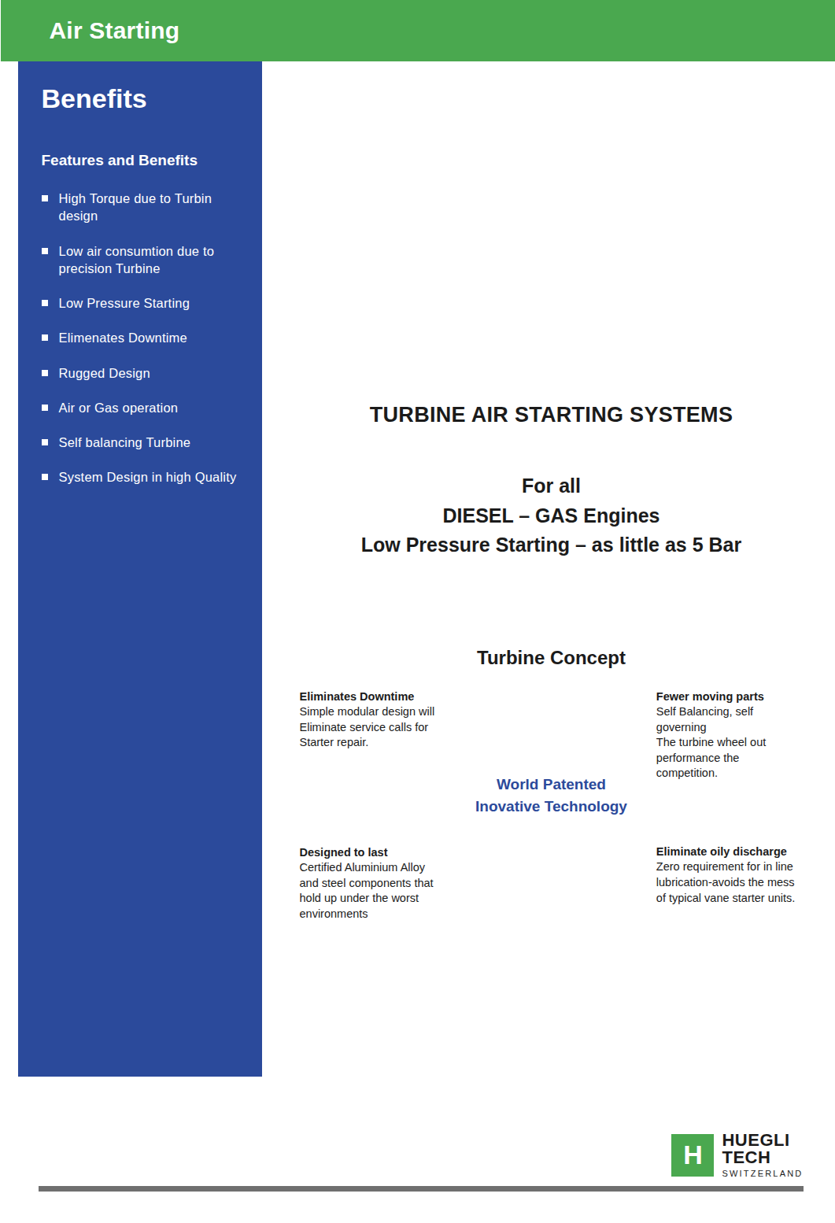Air Starting
Benefits
Features and Benefits
High Torque due to Turbin design
Low air consumtion due to precision Turbine
Low Pressure Starting
Elimenates Downtime
Rugged Design
Air or Gas operation
Self balancing Turbine
System Design in high Quality
TURBINE AIR STARTING SYSTEMS
For all
DIESEL – GAS Engines
Low Pressure Starting – as little as 5 Bar
Turbine Concept
Eliminates Downtime Simple modular design will Eliminate service calls for Starter repair.
Designed to last Certified Aluminium Alloy and steel components that hold up under the worst environments
World Patented
Inovative Technology
Fewer moving parts Self Balancing, self governing
The turbine wheel out performance the competition.
Eliminate oily discharge Zero requirement for in line lubrication-avoids the mess of typical vane starter units.
H
HUEGLI TECH SWITZERLAND